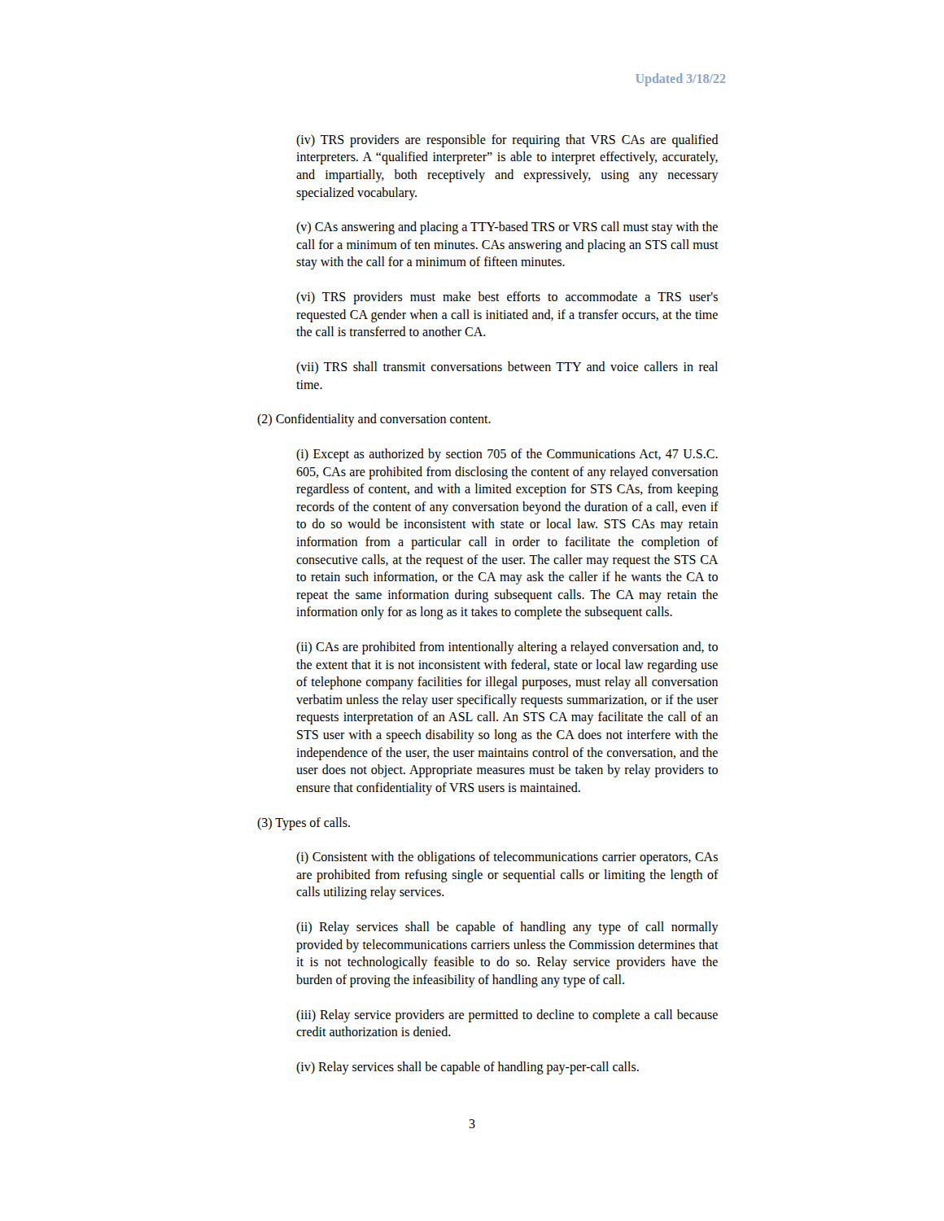Updated 3/18/22
(iv) TRS providers are responsible for requiring that VRS CAs are qualified interpreters. A “qualified interpreter” is able to interpret effectively, accurately, and impartially, both receptively and expressively, using any necessary specialized vocabulary.
(v) CAs answering and placing a TTY-based TRS or VRS call must stay with the call for a minimum of ten minutes. CAs answering and placing an STS call must stay with the call for a minimum of fifteen minutes.
(vi) TRS providers must make best efforts to accommodate a TRS user's requested CA gender when a call is initiated and, if a transfer occurs, at the time the call is transferred to another CA.
(vii) TRS shall transmit conversations between TTY and voice callers in real time.
(2) Confidentiality and conversation content.
(i) Except as authorized by section 705 of the Communications Act, 47 U.S.C. 605, CAs are prohibited from disclosing the content of any relayed conversation regardless of content, and with a limited exception for STS CAs, from keeping records of the content of any conversation beyond the duration of a call, even if to do so would be inconsistent with state or local law. STS CAs may retain information from a particular call in order to facilitate the completion of consecutive calls, at the request of the user. The caller may request the STS CA to retain such information, or the CA may ask the caller if he wants the CA to repeat the same information during subsequent calls. The CA may retain the information only for as long as it takes to complete the subsequent calls.
(ii) CAs are prohibited from intentionally altering a relayed conversation and, to the extent that it is not inconsistent with federal, state or local law regarding use of telephone company facilities for illegal purposes, must relay all conversation verbatim unless the relay user specifically requests summarization, or if the user requests interpretation of an ASL call. An STS CA may facilitate the call of an STS user with a speech disability so long as the CA does not interfere with the independence of the user, the user maintains control of the conversation, and the user does not object. Appropriate measures must be taken by relay providers to ensure that confidentiality of VRS users is maintained.
(3) Types of calls.
(i) Consistent with the obligations of telecommunications carrier operators, CAs are prohibited from refusing single or sequential calls or limiting the length of calls utilizing relay services.
(ii) Relay services shall be capable of handling any type of call normally provided by telecommunications carriers unless the Commission determines that it is not technologically feasible to do so. Relay service providers have the burden of proving the infeasibility of handling any type of call.
(iii) Relay service providers are permitted to decline to complete a call because credit authorization is denied.
(iv) Relay services shall be capable of handling pay-per-call calls.
3